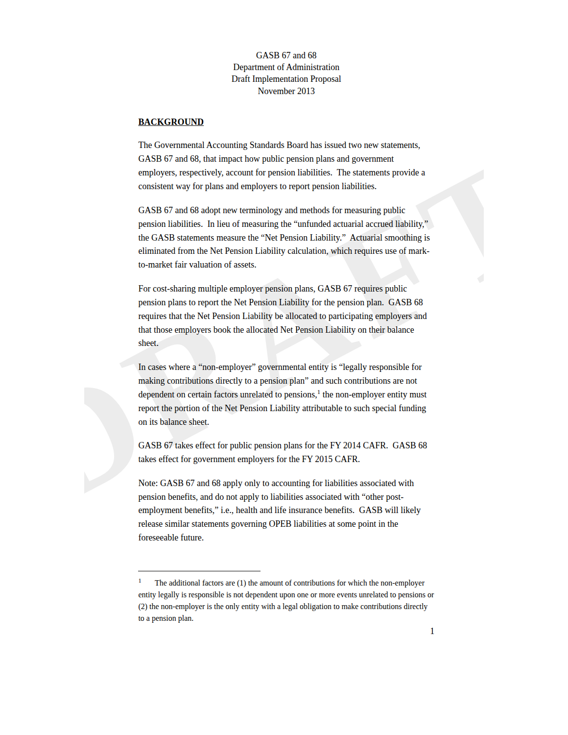DRAFT
GASB 67 and 68
Department of Administration
Draft Implementation Proposal
November 2013
BACKGROUND
The Governmental Accounting Standards Board has issued two new statements, GASB 67 and 68, that impact how public pension plans and government employers, respectively, account for pension liabilities. The statements provide a consistent way for plans and employers to report pension liabilities.
GASB 67 and 68 adopt new terminology and methods for measuring public pension liabilities. In lieu of measuring the “unfunded actuarial accrued liability,” the GASB statements measure the “Net Pension Liability.” Actuarial smoothing is eliminated from the Net Pension Liability calculation, which requires use of mark-to-market fair valuation of assets.
For cost-sharing multiple employer pension plans, GASB 67 requires public pension plans to report the Net Pension Liability for the pension plan. GASB 68 requires that the Net Pension Liability be allocated to participating employers and that those employers book the allocated Net Pension Liability on their balance sheet.
In cases where a “non-employer” governmental entity is “legally responsible for making contributions directly to a pension plan” and such contributions are not dependent on certain factors unrelated to pensions,1 the non-employer entity must report the portion of the Net Pension Liability attributable to such special funding on its balance sheet.
GASB 67 takes effect for public pension plans for the FY 2014 CAFR. GASB 68 takes effect for government employers for the FY 2015 CAFR.
Note: GASB 67 and 68 apply only to accounting for liabilities associated with pension benefits, and do not apply to liabilities associated with “other post-employment benefits,” i.e., health and life insurance benefits. GASB will likely release similar statements governing OPEB liabilities at some point in the foreseeable future.
1 The additional factors are (1) the amount of contributions for which the non-employer entity legally is responsible is not dependent upon one or more events unrelated to pensions or (2) the non-employer is the only entity with a legal obligation to make contributions directly to a pension plan.
1